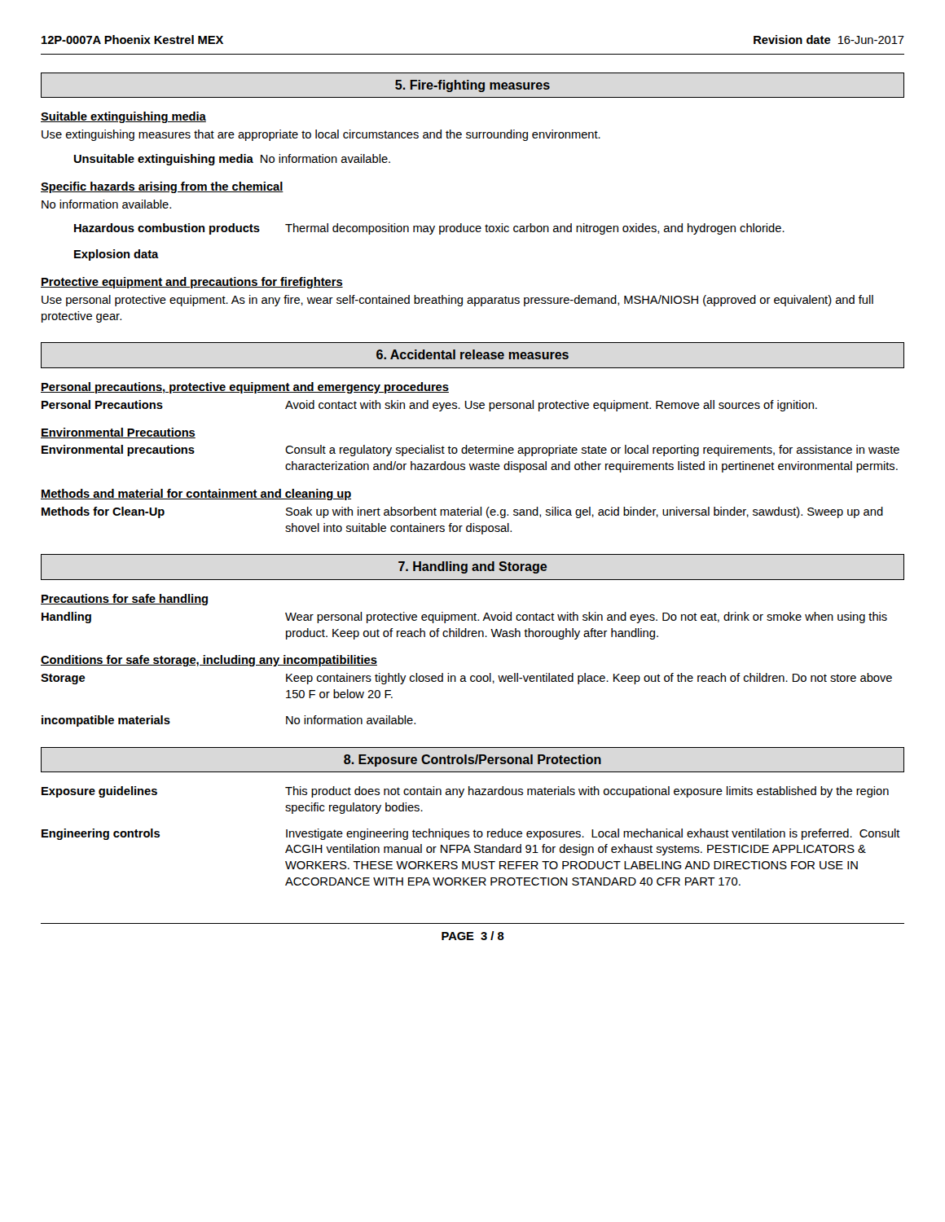12P-0007A Phoenix Kestrel MEX
Revision date 16-Jun-2017
5. Fire-fighting measures
Suitable extinguishing media
Use extinguishing measures that are appropriate to local circumstances and the surrounding environment.
Unsuitable extinguishing media No information available.
Specific hazards arising from the chemical
No information available.
Hazardous combustion products
Thermal decomposition may produce toxic carbon and nitrogen oxides, and hydrogen chloride.
Explosion data
Protective equipment and precautions for firefighters
Use personal protective equipment. As in any fire, wear self-contained breathing apparatus pressure-demand, MSHA/NIOSH (approved or equivalent) and full protective gear.
6. Accidental release measures
Personal precautions, protective equipment and emergency procedures
Personal Precautions
Avoid contact with skin and eyes. Use personal protective equipment. Remove all sources of ignition.
Environmental Precautions
Environmental precautions
Consult a regulatory specialist to determine appropriate state or local reporting requirements, for assistance in waste characterization and/or hazardous waste disposal and other requirements listed in pertinenet environmental permits.
Methods and material for containment and cleaning up
Methods for Clean-Up
Soak up with inert absorbent material (e.g. sand, silica gel, acid binder, universal binder, sawdust). Sweep up and shovel into suitable containers for disposal.
7. Handling and Storage
Precautions for safe handling
Handling
Wear personal protective equipment. Avoid contact with skin and eyes. Do not eat, drink or smoke when using this product. Keep out of reach of children. Wash thoroughly after handling.
Conditions for safe storage, including any incompatibilities
Storage
Keep containers tightly closed in a cool, well-ventilated place. Keep out of the reach of children. Do not store above 150 F or below 20 F.
incompatible materials
No information available.
8. Exposure Controls/Personal Protection
Exposure guidelines
This product does not contain any hazardous materials with occupational exposure limits established by the region specific regulatory bodies.
Engineering controls
Investigate engineering techniques to reduce exposures. Local mechanical exhaust ventilation is preferred. Consult ACGIH ventilation manual or NFPA Standard 91 for design of exhaust systems. PESTICIDE APPLICATORS & WORKERS. THESE WORKERS MUST REFER TO PRODUCT LABELING AND DIRECTIONS FOR USE IN ACCORDANCE WITH EPA WORKER PROTECTION STANDARD 40 CFR PART 170.
PAGE 3 / 8